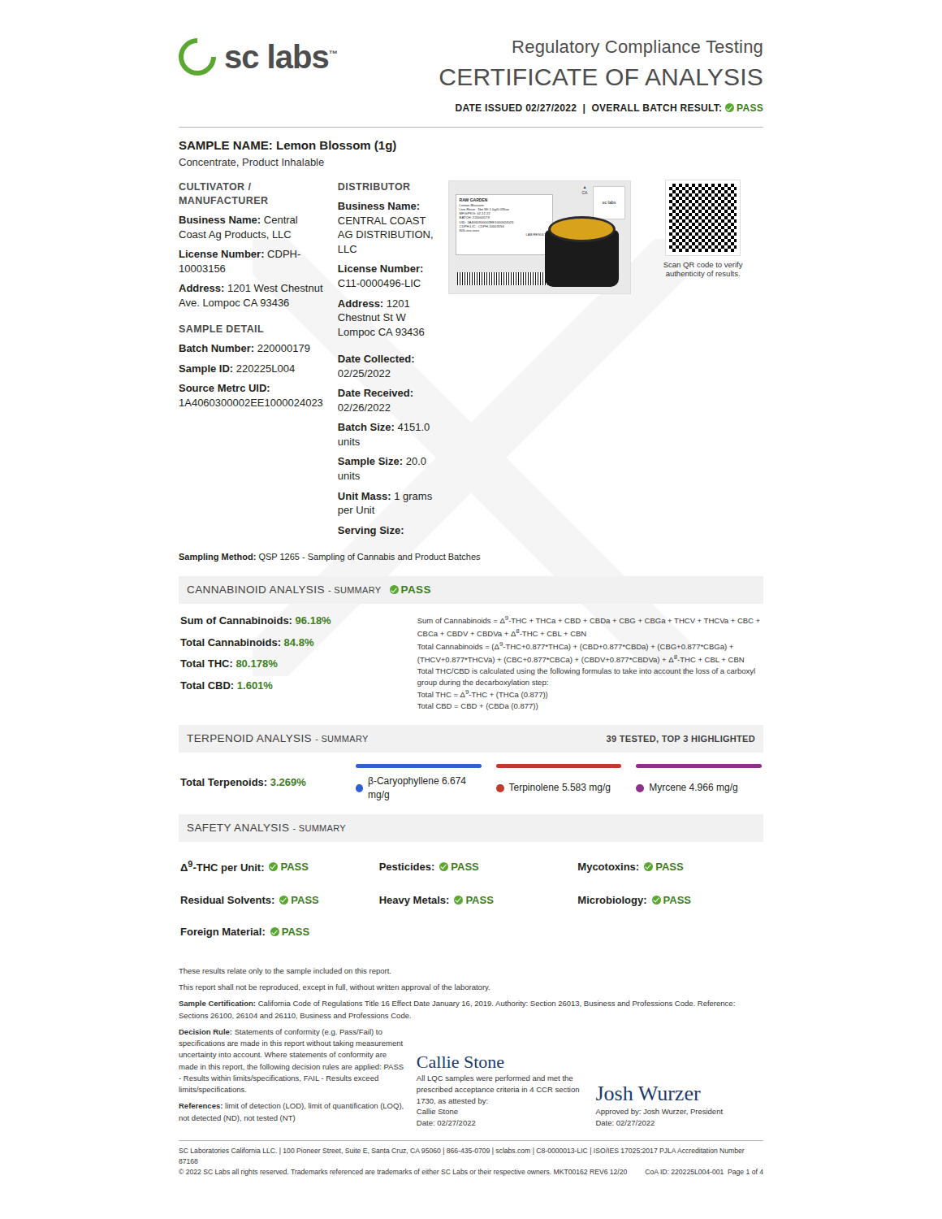sc labs™
Regulatory Compliance Testing
CERTIFICATE OF ANALYSIS
DATE ISSUED 02/27/2022 | OVERALL BATCH RESULT: PASS
SAMPLE NAME: Lemon Blossom (1g)
Concentrate, Product Inhalable
Cultivator / Manufacturer
Business Name: Central Coast Ag Products, LLC
License Number: CDPH-10003156
Address: 1201 West Chestnut Ave. Lompoc CA 93436
Sample Detail
Batch Number: 220000179
Sample ID: 220225L004
Source Metrc UID:
1A4060300002EE1000024023
Distributor
Business Name: CENTRAL COAST AG DISTRIBUTION, LLC
License Number: C11-0000496-LIC
Address: 1201 Chestnut St W Lompoc CA 93436
Date Collected: 02/25/2022
Date Received: 02/26/2022
Batch Size: 4151.0 units
Sample Size: 20.0 units
Unit Mass: 1 grams per Unit
Serving Size:
▲
CA
sc labs
RAW GARDEN
Lemon Blossom
Live Resin Net Wt 1.0g/0.035oz
MFG/PKG: 02.22.22
BATCH: 220000179
UID: 1A4060300002EE1000024023
CDPH-LIC CDPH-10003156
805-xxx-xxxx
LAB RESULTS
Scan QR code to verify
authenticity of results.
Sampling Method: QSP 1265 - Sampling of Cannabis and Product Batches
Cannabinoid Analysis - SUMMARY PASS
Sum of Cannabinoids: 96.18%
Total Cannabinoids: 84.8%
Total THC: 80.178%
Total CBD: 1.601%
Sum of Cannabinoids = Δ9-THC + THCa + CBD + CBDa + CBG + CBGa + THCV + THCVa + CBC + CBCa + CBDV + CBDVa + Δ8-THC + CBL + CBN
Total Cannabinoids = (Δ9-THC+0.877*THCa) + (CBD+0.877*CBDa) + (CBG+0.877*CBGa) + (THCV+0.877*THCVa) + (CBC+0.877*CBCa) + (CBDV+0.877*CBDVa) + Δ8-THC + CBL + CBN
Total THC/CBD is calculated using the following formulas to take into account the loss of a carboxyl group during the decarboxylation step:
Total THC = Δ9-THC + (THCa (0.877))
Total CBD = CBD + (CBDa (0.877))
Terpenoid Analysis - SUMMARY
39 TESTED, TOP 3 HIGHLIGHTED
Total Terpenoids: 3.269%
β-Caryophyllene 6.674 mg/g
Terpinolene 5.583 mg/g
Myrcene 4.966 mg/g
Safety Analysis - SUMMARY
Δ9-THC per Unit: PASS
Pesticides: PASS
Mycotoxins: PASS
Residual Solvents: PASS
Heavy Metals: PASS
Microbiology: PASS
Foreign Material: PASS
These results relate only to the sample included on this report.
This report shall not be reproduced, except in full, without written approval of the laboratory.
Sample Certification: California Code of Regulations Title 16 Effect Date January 16, 2019. Authority: Section 26013, Business and Professions Code. Reference: Sections 26100, 26104 and 26110, Business and Professions Code.
Decision Rule: Statements of conformity (e.g. Pass/Fail) to specifications are made in this report without taking measurement uncertainty into account. Where statements of conformity are made in this report, the following decision rules are applied: PASS - Results within limits/specifications, FAIL - Results exceed limits/specifications.
References: limit of detection (LOD), limit of quantification (LOQ), not detected (ND), not tested (NT)
Callie Stone
All LQC samples were performed and met the prescribed acceptance criteria in 4 CCR section 1730, as attested by:
Callie Stone
Date: 02/27/2022
Josh Wurzer
Approved by: Josh Wurzer, President
Date: 02/27/2022
SC Laboratories California LLC. | 100 Pioneer Street, Suite E, Santa Cruz, CA 95060 | 866-435-0709 | sclabs.com | C8-0000013-LIC | ISO/IES 17025:2017 PJLA Accreditation Number 87168
© 2022 SC Labs all rights reserved. Trademarks referenced are trademarks of either SC Labs or their respective owners. MKT00162 REV6 12/20
CoA ID: 220225L004-001 Page 1 of 4